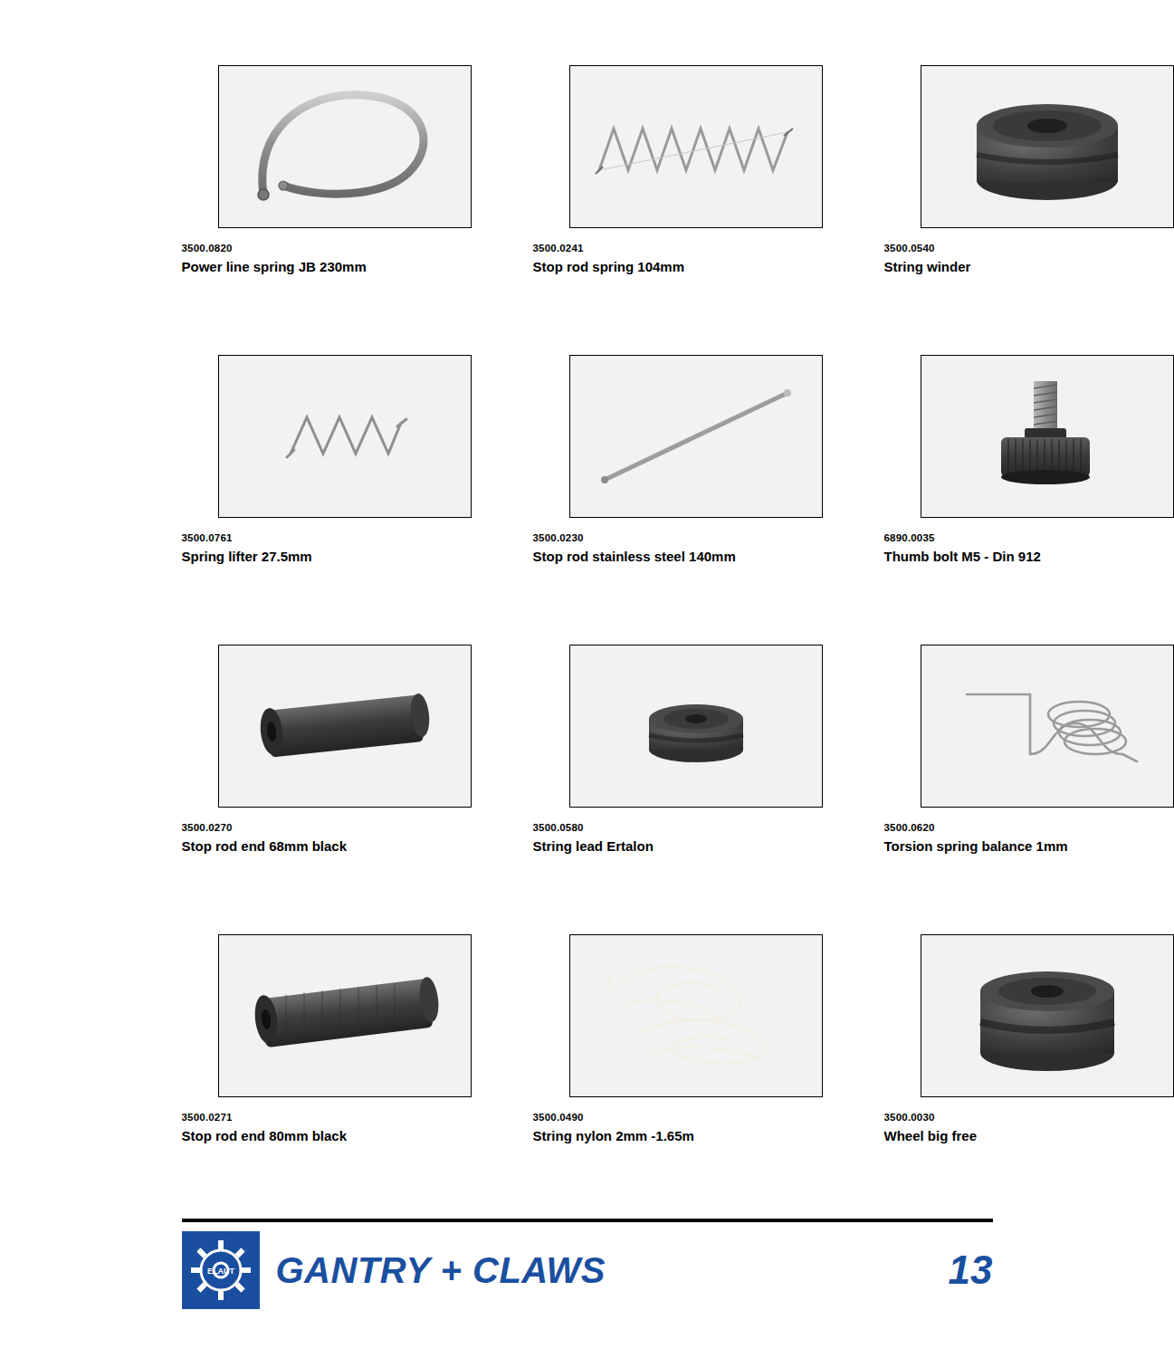3500.0820
Power line spring JB 230mm
3500.0241
Stop rod spring 104mm
3500.0540
String winder
3500.0761
Spring lifter 27.5mm
3500.0230
Stop rod stainless steel 140mm
6890.0035
Thumb bolt M5 - Din 912
3500.0270
Stop rod end 68mm black
3500.0580
String lead Ertalon
3500.0620
Torsion spring balance 1mm
3500.0271
Stop rod end 80mm black
3500.0490
String nylon 2mm -1.65m
3500.0030
Wheel big free
ELAUT
GANTRY + CLAWS
13